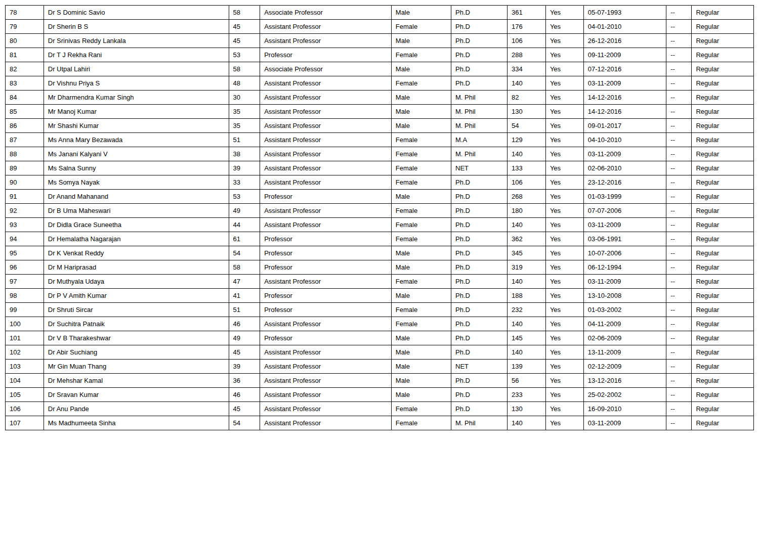| 78 | Dr S Dominic Savio | 58 | Associate Professor | Male | Ph.D | 361 | Yes | 05-07-1993 | -- | Regular |
| 79 | Dr Sherin B S | 45 | Assistant Professor | Female | Ph.D | 176 | Yes | 04-01-2010 | -- | Regular |
| 80 | Dr Srinivas Reddy Lankala | 45 | Assistant Professor | Male | Ph.D | 106 | Yes | 26-12-2016 | -- | Regular |
| 81 | Dr T J Rekha Rani | 53 | Professor | Female | Ph.D | 288 | Yes | 09-11-2009 | -- | Regular |
| 82 | Dr Utpal Lahiri | 58 | Associate Professor | Male | Ph.D | 334 | Yes | 07-12-2016 | -- | Regular |
| 83 | Dr Vishnu Priya S | 48 | Assistant Professor | Female | Ph.D | 140 | Yes | 03-11-2009 | -- | Regular |
| 84 | Mr Dharmendra Kumar Singh | 30 | Assistant Professor | Male | M. Phil | 82 | Yes | 14-12-2016 | -- | Regular |
| 85 | Mr Manoj Kumar | 35 | Assistant Professor | Male | M. Phil | 130 | Yes | 14-12-2016 | -- | Regular |
| 86 | Mr Shashi Kumar | 35 | Assistant Professor | Male | M. Phil | 54 | Yes | 09-01-2017 | -- | Regular |
| 87 | Ms Anna Mary Bezawada | 51 | Assistant Professor | Female | M.A | 129 | Yes | 04-10-2010 | -- | Regular |
| 88 | Ms Janani Kalyani V | 38 | Assistant Professor | Female | M. Phil | 140 | Yes | 03-11-2009 | -- | Regular |
| 89 | Ms Salna Sunny | 39 | Assistant Professor | Female | NET | 133 | Yes | 02-06-2010 | -- | Regular |
| 90 | Ms Somya Nayak | 33 | Assistant Professor | Female | Ph.D | 106 | Yes | 23-12-2016 | -- | Regular |
| 91 | Dr Anand Mahanand | 53 | Professor | Male | Ph.D | 268 | Yes | 01-03-1999 | -- | Regular |
| 92 | Dr B Uma Maheswari | 49 | Assistant Professor | Female | Ph.D | 180 | Yes | 07-07-2006 | -- | Regular |
| 93 | Dr Didla Grace Suneetha | 44 | Assistant Professor | Female | Ph.D | 140 | Yes | 03-11-2009 | -- | Regular |
| 94 | Dr Hemalatha Nagarajan | 61 | Professor | Female | Ph.D | 362 | Yes | 03-06-1991 | -- | Regular |
| 95 | Dr K Venkat Reddy | 54 | Professor | Male | Ph.D | 345 | Yes | 10-07-2006 | -- | Regular |
| 96 | Dr M Hariprasad | 58 | Professor | Male | Ph.D | 319 | Yes | 06-12-1994 | -- | Regular |
| 97 | Dr Muthyala Udaya | 47 | Assistant Professor | Female | Ph.D | 140 | Yes | 03-11-2009 | -- | Regular |
| 98 | Dr P V Amith Kumar | 41 | Professor | Male | Ph.D | 188 | Yes | 13-10-2008 | -- | Regular |
| 99 | Dr Shruti Sircar | 51 | Professor | Female | Ph.D | 232 | Yes | 01-03-2002 | -- | Regular |
| 100 | Dr Suchitra Patnaik | 46 | Assistant Professor | Female | Ph.D | 140 | Yes | 04-11-2009 | -- | Regular |
| 101 | Dr V B Tharakeshwar | 49 | Professor | Male | Ph.D | 145 | Yes | 02-06-2009 | -- | Regular |
| 102 | Dr Abir Suchiang | 45 | Assistant Professor | Male | Ph.D | 140 | Yes | 13-11-2009 | -- | Regular |
| 103 | Mr Gin Muan Thang | 39 | Assistant Professor | Male | NET | 139 | Yes | 02-12-2009 | -- | Regular |
| 104 | Dr Mehshar Kamal | 36 | Assistant Professor | Male | Ph.D | 56 | Yes | 13-12-2016 | -- | Regular |
| 105 | Dr Sravan Kumar | 46 | Assistant Professor | Male | Ph.D | 233 | Yes | 25-02-2002 | -- | Regular |
| 106 | Dr Anu Pande | 45 | Assistant Professor | Female | Ph.D | 130 | Yes | 16-09-2010 | -- | Regular |
| 107 | Ms Madhumeeta Sinha | 54 | Assistant Professor | Female | M. Phil | 140 | Yes | 03-11-2009 | -- | Regular |